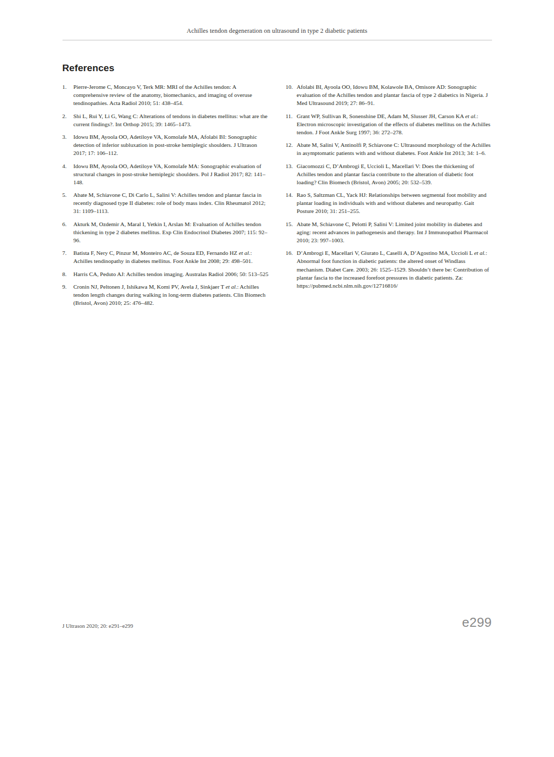Achilles tendon degeneration on ultrasound in type 2 diabetic patients
References
Pierre-Jerome C, Moncayo V, Terk MR: MRI of the Achilles tendon: A comprehensive review of the anatomy, biomechanics, and imaging of overuse tendinopathies. Acta Radiol 2010; 51: 438–454.
Shi L, Rui Y, Li G, Wang C: Alterations of tendons in diabetes mellitus: what are the current findings?. Int Orthop 2015; 39: 1465–1473.
Idowu BM, Ayoola OO, Adetiloye VA, Komolafe MA, Afolabi BI: Sonographic detection of inferior subluxation in post-stroke hemiplegic shoulders. J Ultrason 2017; 17: 106–112.
Idowu BM, Ayoola OO, Adetiloye VA, Komolafe MA: Sonographic evaluation of structural changes in post-stroke hemiplegic shoulders. Pol J Radiol 2017; 82: 141–148.
Abate M, Schiavone C, Di Carlo L, Salini V: Achilles tendon and plantar fascia in recently diagnosed type II diabetes: role of body mass index. Clin Rheumatol 2012; 31: 1109–1113.
Akturk M, Ozdemir A, Maral I, Yetkin I, Arslan M: Evaluation of Achilles tendon thickening in type 2 diabetes mellitus. Exp Clin Endocrinol Diabetes 2007; 115: 92–96.
Batista F, Nery C, Pinzur M, Monteiro AC, de Souza ED, Fernando HZ et al.: Achilles tendinopathy in diabetes mellitus. Foot Ankle Int 2008; 29: 498–501.
Harris CA, Peduto AJ: Achilles tendon imaging. Australas Radiol 2006; 50: 513–525
Cronin NJ, Peltonen J, Ishikawa M, Komi PV, Avela J, Sinkjaer T et al.: Achilles tendon length changes during walking in long-term diabetes patients. Clin Biomech (Bristol, Avon) 2010; 25: 476–482.
Afolabi BI, Ayoola OO, Idowu BM, Kolawole BA, Omisore AD: Sonographic evaluation of the Achilles tendon and plantar fascia of type 2 diabetics in Nigeria. J Med Ultrasound 2019; 27: 86–91.
Grant WP, Sullivan R, Sonenshine DE, Adam M, Slusser JH, Carson KA et al.: Electron microscopic investigation of the effects of diabetes mellitus on the Achilles tendon. J Foot Ankle Surg 1997; 36: 272–278.
Abate M, Salini V, Antinolfi P, Schiavone C: Ultrasound morphology of the Achilles in asymptomatic patients with and without diabetes. Foot Ankle Int 2013; 34: 1–6.
Giacomozzi C, D’Ambrogi E, Uccioli L, Macellari V: Does the thickening of Achilles tendon and plantar fascia contribute to the alteration of diabetic foot loading? Clin Biomech (Bristol, Avon) 2005; 20: 532–539.
Rao S, Saltzman CL, Yack HJ: Relationships between segmental foot mobility and plantar loading in individuals with and without diabetes and neuropathy. Gait Posture 2010; 31: 251–255.
Abate M, Schiavone C, Pelotti P, Salini V: Limited joint mobility in diabetes and aging: recent advances in pathogenesis and therapy. Int J Immunopathol Pharmacol 2010; 23: 997–1003.
D’Ambrogi E, Macellari V, Giurato L, Caselli A, D’Agostino MA, Uccioli L et al.: Abnormal foot function in diabetic patients: the altered onset of Windlass mechanism. Diabet Care. 2003; 26: 1525–1529. Shouldn’t there be: Contribution of plantar fascia to the increased forefoot pressures in diabetic patients. Za: https://pubmed.ncbi.nlm.nih.gov/12716816/
J Ultrason 2020; 20: e291–e299
e299